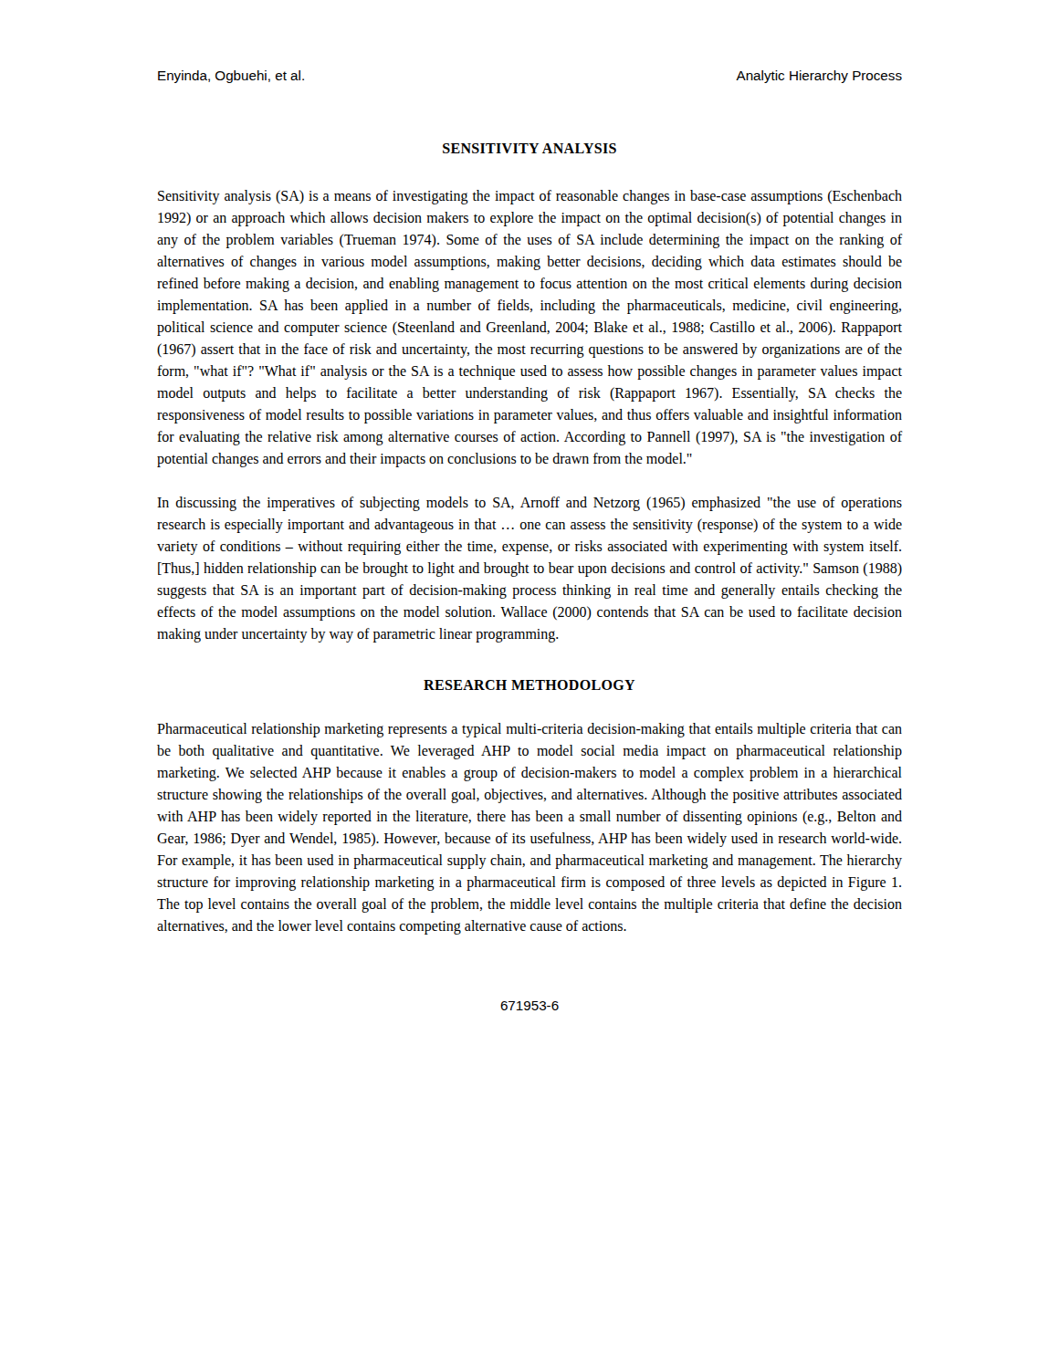Enyinda, Ogbuehi, et al.
Analytic Hierarchy Process
SENSITIVITY ANALYSIS
Sensitivity analysis (SA) is a means of investigating the impact of reasonable changes in base-case assumptions (Eschenbach 1992) or an approach which allows decision makers to explore the impact on the optimal decision(s) of potential changes in any of the problem variables (Trueman 1974). Some of the uses of SA include determining the impact on the ranking of alternatives of changes in various model assumptions, making better decisions, deciding which data estimates should be refined before making a decision, and enabling management to focus attention on the most critical elements during decision implementation. SA has been applied in a number of fields, including the pharmaceuticals, medicine, civil engineering, political science and computer science (Steenland and Greenland, 2004; Blake et al., 1988; Castillo et al., 2006). Rappaport (1967) assert that in the face of risk and uncertainty, the most recurring questions to be answered by organizations are of the form, "what if"? "What if" analysis or the SA is a technique used to assess how possible changes in parameter values impact model outputs and helps to facilitate a better understanding of risk (Rappaport 1967). Essentially, SA checks the responsiveness of model results to possible variations in parameter values, and thus offers valuable and insightful information for evaluating the relative risk among alternative courses of action. According to Pannell (1997), SA is "the investigation of potential changes and errors and their impacts on conclusions to be drawn from the model."
In discussing the imperatives of subjecting models to SA, Arnoff and Netzorg (1965) emphasized "the use of operations research is especially important and advantageous in that … one can assess the sensitivity (response) of the system to a wide variety of conditions – without requiring either the time, expense, or risks associated with experimenting with system itself. [Thus,] hidden relationship can be brought to light and brought to bear upon decisions and control of activity." Samson (1988) suggests that SA is an important part of decision-making process thinking in real time and generally entails checking the effects of the model assumptions on the model solution. Wallace (2000) contends that SA can be used to facilitate decision making under uncertainty by way of parametric linear programming.
RESEARCH METHODOLOGY
Pharmaceutical relationship marketing represents a typical multi-criteria decision-making that entails multiple criteria that can be both qualitative and quantitative. We leveraged AHP to model social media impact on pharmaceutical relationship marketing. We selected AHP because it enables a group of decision-makers to model a complex problem in a hierarchical structure showing the relationships of the overall goal, objectives, and alternatives. Although the positive attributes associated with AHP has been widely reported in the literature, there has been a small number of dissenting opinions (e.g., Belton and Gear, 1986; Dyer and Wendel, 1985). However, because of its usefulness, AHP has been widely used in research world-wide. For example, it has been used in pharmaceutical supply chain, and pharmaceutical marketing and management. The hierarchy structure for improving relationship marketing in a pharmaceutical firm is composed of three levels as depicted in Figure 1. The top level contains the overall goal of the problem, the middle level contains the multiple criteria that define the decision alternatives, and the lower level contains competing alternative cause of actions.
671953-6